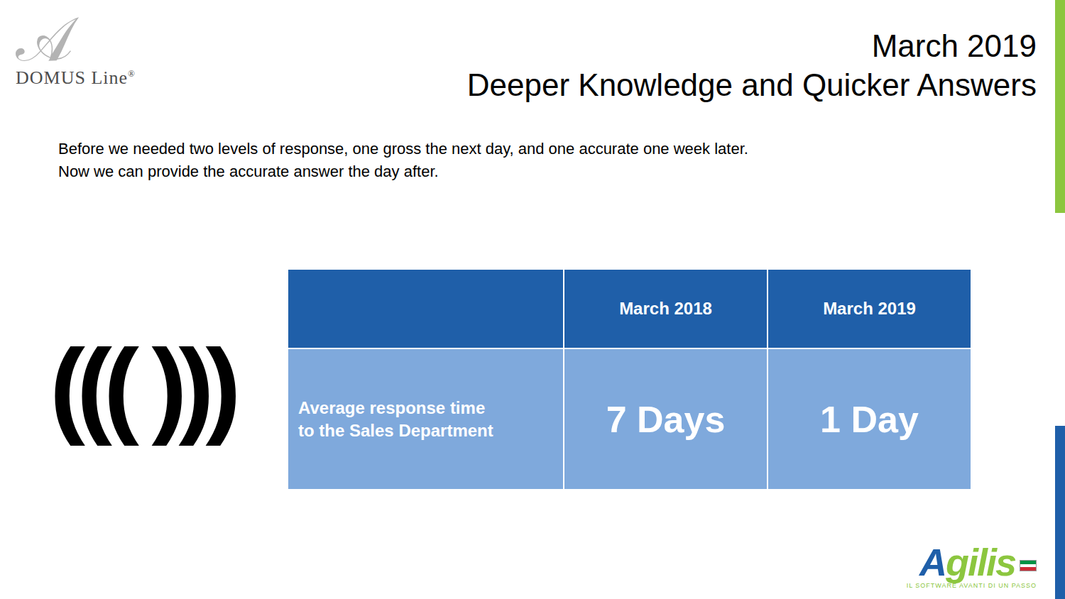𝒜
DOMUS Line®
March 2019
Deeper Knowledge and Quicker Answers
Before we needed two levels of response, one gross the next day, and one accurate one week later.
Now we can provide the accurate answer the day after.
((( )))
| | March 2018 | March 2019 |
| --- | --- | --- |
| Average response time to the Sales Department | 7 Days | 1 Day |
Agilis
IL SOFTWARE AVANTI DI UN PASSO